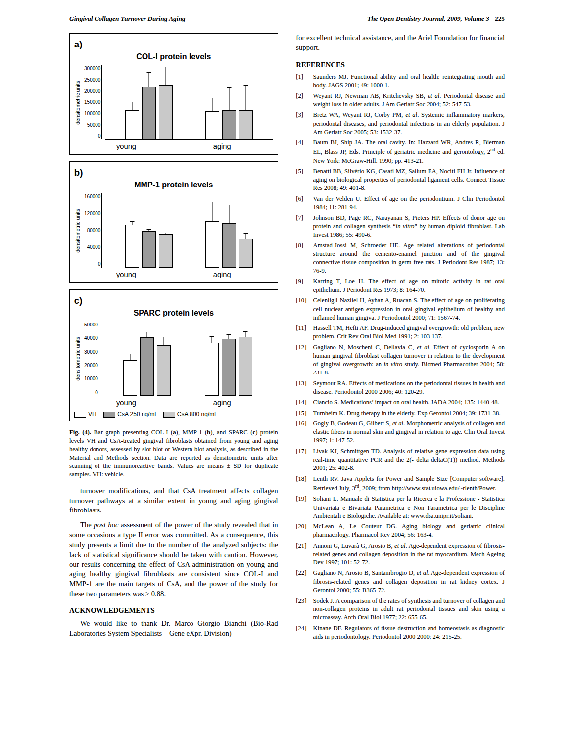Gingival Collagen Turnover During Aging
The Open Dentistry Journal, 2009, Volume 3 225
a)
COL-I protein levels
densitometric units
300000 250000 200000 150000 100000 50000 0
young aging
b)
MMP-1 protein levels
densitometric units
160000 120000 80000 40000 0
young aging
c)
SPARC protein levels
densitometric units
50000 40000 30000 20000 10000 0
young aging
VH CsA 250 ng/ml CsA 800 ng/ml
Fig. (4). Bar graph presenting COL-I (a), MMP-1 (b), and SPARC (c) protein levels VH and CsA-treated gingival fibroblasts obtained from young and aging healthy donors, assessed by slot blot or Western blot analysis, as described in the Material and Methods section. Data are reported as densitometric units after scanning of the immunoreactive bands. Values are means ± SD for duplicate samples. VH: vehicle.
turnover modifications, and that CsA treatment affects collagen turnover pathways at a similar extent in young and aging gingival fibroblasts.
The post hoc assessment of the power of the study revealed that in some occasions a type II error was committed. As a consequence, this study presents a limit due to the number of the analyzed subjects: the lack of statistical significance should be taken with caution. However, our results concerning the effect of CsA administration on young and aging healthy gingival fibroblasts are consistent since COL-I and MMP-1 are the main targets of CsA, and the power of the study for these two parameters was > 0.88.
Acknowledgements
We would like to thank Dr. Marco Giorgio Bianchi (Bio-Rad Laboratories System Specialists – Gene eXpr. Division)
for excellent technical assistance, and the Ariel Foundation for financial support.
References
[1] Saunders MJ. Functional ability and oral health: reintegrating mouth and body. JAGS 2001; 49: 1000-1.
[2] Weyant RJ, Newman AB, Kritchevsky SB, et al. Periodontal disease and weight loss in older adults. J Am Geriatr Soc 2004; 52: 547-53.
[3] Bretz WA, Weyant RJ, Corby PM, et al. Systemic inflammatory markers, periodontal diseases, and periodontal infections in an elderly population. J Am Geriatr Soc 2005; 53: 1532-37.
[4] Baum BJ, Ship JA. The oral cavity. In: Hazzard WR, Andres R, Bierman EL, Blass JP, Eds. Principle of geriatric medicine and gerontology, 2nd ed. New York: McGraw-Hill. 1990; pp. 413-21.
[5] Benatti BB, Silvério KG, Casati MZ, Sallum EA, Nociti FH Jr. Influence of aging on biological properties of periodontal ligament cells. Connect Tissue Res 2008; 49: 401-8.
[6] Van der Velden U. Effect of age on the periodontium. J Clin Periodontol 1984; 11: 281-94.
[7] Johnson BD, Page RC, Narayanan S, Pieters HP. Effects of donor age on protein and collagen synthesis “in vitro” by human diploid fibroblast. Lab Invest 1986; 55: 490-6.
[8] Amstad-Jossi M, Schroeder HE. Age related alterations of periodontal structure around the cemento-enamel junction and of the gingival connective tissue composition in germ-free rats. J Periodont Res 1987; 13: 76-9.
[9] Karring T, Loe H. The effect of age on mitotic activity in rat oral epithelium. J Periodont Res 1973; 8: 164-70.
[10] Celenligil-Nazliel H, Ayhan A, Ruacan S. The effect of age on proliferating cell nuclear antigen expression in oral gingival epithelium of healthy and inflamed human gingiva. J Periodontol 2000; 71: 1567-74.
[11] Hassell TM, Hefti AF. Drug-induced gingival overgrowth: old problem, new problem. Crit Rev Oral Biol Med 1991; 2: 103-137.
[12] Gagliano N, Moscheni C, Dellavia C, et al. Effect of cyclosporin A on human gingival fibroblast collagen turnover in relation to the development of gingival overgrowth: an in vitro study. Biomed Pharmacother 2004; 58: 231-8.
[13] Seymour RA. Effects of medications on the periodontal tissues in health and disease. Periodontol 2000 2006; 40: 120-29.
[14] Ciancio S. Medications’ impact on oral health. JADA 2004; 135: 1440-48.
[15] Turnheim K. Drug therapy in the elderly. Exp Gerontol 2004; 39: 1731-38.
[16] Gogly B, Godeau G, Gilbert S, et al. Morphometric analysis of collagen and elastic fibers in normal skin and gingival in relation to age. Clin Oral Invest 1997; 1: 147-52.
[17] Livak KJ, Schmittgen TD. Analysis of relative gene expression data using real-time quantitative PCR and the 2(- delta deltaC(T)) method. Methods 2001; 25: 402-8.
[18] Lenth RV. Java Applets for Power and Sample Size [Computer software]. Retrieved July, 3rd, 2009; from http://www.stat.uiowa.edu/~rlenth/Power.
[19] Soliani L. Manuale di Statistica per la Ricerca e la Professione - Statistica Univariata e Bivariata Parametrica e Non Parametrica per le Discipline Ambientali e Biologiche. Available at: www.dsa.unipr.it/soliani.
[20] McLean A, Le Couteur DG. Aging biology and geriatric clinical pharmacology. Pharmacol Rev 2004; 56: 163-4.
[21] Annoni G, Luvarà G, Arosio B, et al. Age-dependent expression of fibrosis-related genes and collagen deposition in the rat myocardium. Mech Ageing Dev 1997; 101: 52-72.
[22] Gagliano N, Arosio B, Santambrogio D, et al. Age-dependent expression of fibrosis-related genes and collagen deposition in rat kidney cortex. J Gerontol 2000; 55: B365-72.
[23] Sodek J. A comparison of the rates of synthesis and turnover of collagen and non-collagen proteins in adult rat periodontal tissues and skin using a microassay. Arch Oral Biol 1977; 22: 655-65.
[24] Kinane DF. Regulators of tissue destruction and homeostasis as diagnostic aids in periodontology. Periodontol 2000 2000; 24: 215-25.